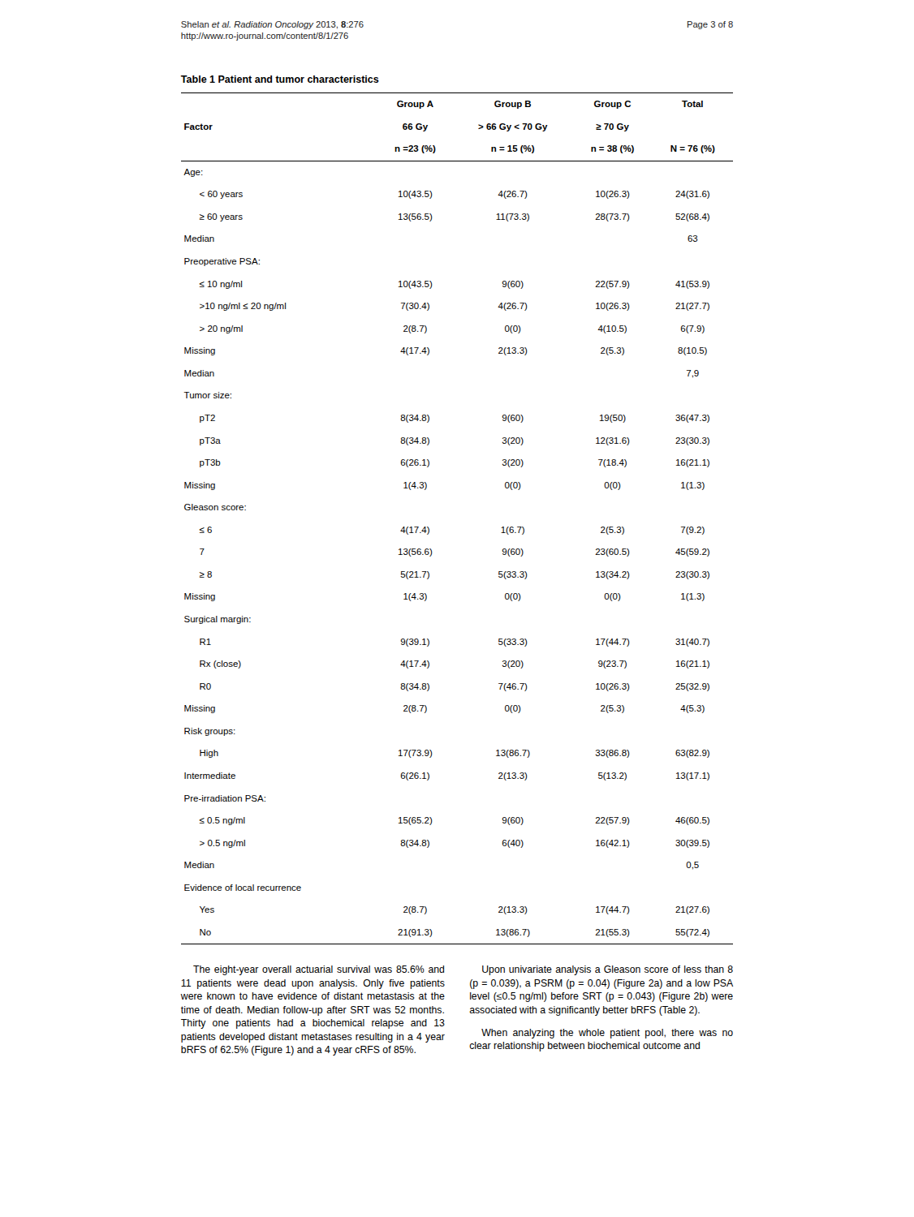Shelan et al. Radiation Oncology 2013, 8:276
http://www.ro-journal.com/content/8/1/276
Page 3 of 8
Table 1 Patient and tumor characteristics
| | Group A | Group B | Group C | Total |
| --- | --- | --- | --- | --- |
| Factor | 66 Gy | > 66 Gy < 70 Gy | ≥ 70 Gy | |
| | n =23 (%) | n = 15 (%) | n = 38 (%) | N = 76 (%) |
| Age: | | | | |
| < 60 years | 10(43.5) | 4(26.7) | 10(26.3) | 24(31.6) |
| ≥ 60 years | 13(56.5) | 11(73.3) | 28(73.7) | 52(68.4) |
| Median | | | | 63 |
| Preoperative PSA: | | | | |
| ≤ 10 ng/ml | 10(43.5) | 9(60) | 22(57.9) | 41(53.9) |
| >10 ng/ml ≤ 20 ng/ml | 7(30.4) | 4(26.7) | 10(26.3) | 21(27.7) |
| > 20 ng/ml | 2(8.7) | 0(0) | 4(10.5) | 6(7.9) |
| Missing | 4(17.4) | 2(13.3) | 2(5.3) | 8(10.5) |
| Median | | | | 7,9 |
| Tumor size: | | | | |
| pT2 | 8(34.8) | 9(60) | 19(50) | 36(47.3) |
| pT3a | 8(34.8) | 3(20) | 12(31.6) | 23(30.3) |
| pT3b | 6(26.1) | 3(20) | 7(18.4) | 16(21.1) |
| Missing | 1(4.3) | 0(0) | 0(0) | 1(1.3) |
| Gleason score: | | | | |
| ≤ 6 | 4(17.4) | 1(6.7) | 2(5.3) | 7(9.2) |
| 7 | 13(56.6) | 9(60) | 23(60.5) | 45(59.2) |
| ≥ 8 | 5(21.7) | 5(33.3) | 13(34.2) | 23(30.3) |
| Missing | 1(4.3) | 0(0) | 0(0) | 1(1.3) |
| Surgical margin: | | | | |
| R1 | 9(39.1) | 5(33.3) | 17(44.7) | 31(40.7) |
| Rx (close) | 4(17.4) | 3(20) | 9(23.7) | 16(21.1) |
| R0 | 8(34.8) | 7(46.7) | 10(26.3) | 25(32.9) |
| Missing | 2(8.7) | 0(0) | 2(5.3) | 4(5.3) |
| Risk groups: | | | | |
| High | 17(73.9) | 13(86.7) | 33(86.8) | 63(82.9) |
| Intermediate | 6(26.1) | 2(13.3) | 5(13.2) | 13(17.1) |
| Pre-irradiation PSA: | | | | |
| ≤ 0.5 ng/ml | 15(65.2) | 9(60) | 22(57.9) | 46(60.5) |
| > 0.5 ng/ml | 8(34.8) | 6(40) | 16(42.1) | 30(39.5) |
| Median | | | | 0,5 |
| Evidence of local recurrence | | | | |
| Yes | 2(8.7) | 2(13.3) | 17(44.7) | 21(27.6) |
| No | 21(91.3) | 13(86.7) | 21(55.3) | 55(72.4) |
The eight-year overall actuarial survival was 85.6% and 11 patients were dead upon analysis. Only five patients were known to have evidence of distant metastasis at the time of death. Median follow-up after SRT was 52 months. Thirty one patients had a biochemical relapse and 13 patients developed distant metastases resulting in a 4 year bRFS of 62.5% (Figure 1) and a 4 year cRFS of 85%.
Upon univariate analysis a Gleason score of less than 8 (p = 0.039), a PSRM (p = 0.04) (Figure 2a) and a low PSA level (≤0.5 ng/ml) before SRT (p = 0.043) (Figure 2b) were associated with a significantly better bRFS (Table 2).
When analyzing the whole patient pool, there was no clear relationship between biochemical outcome and